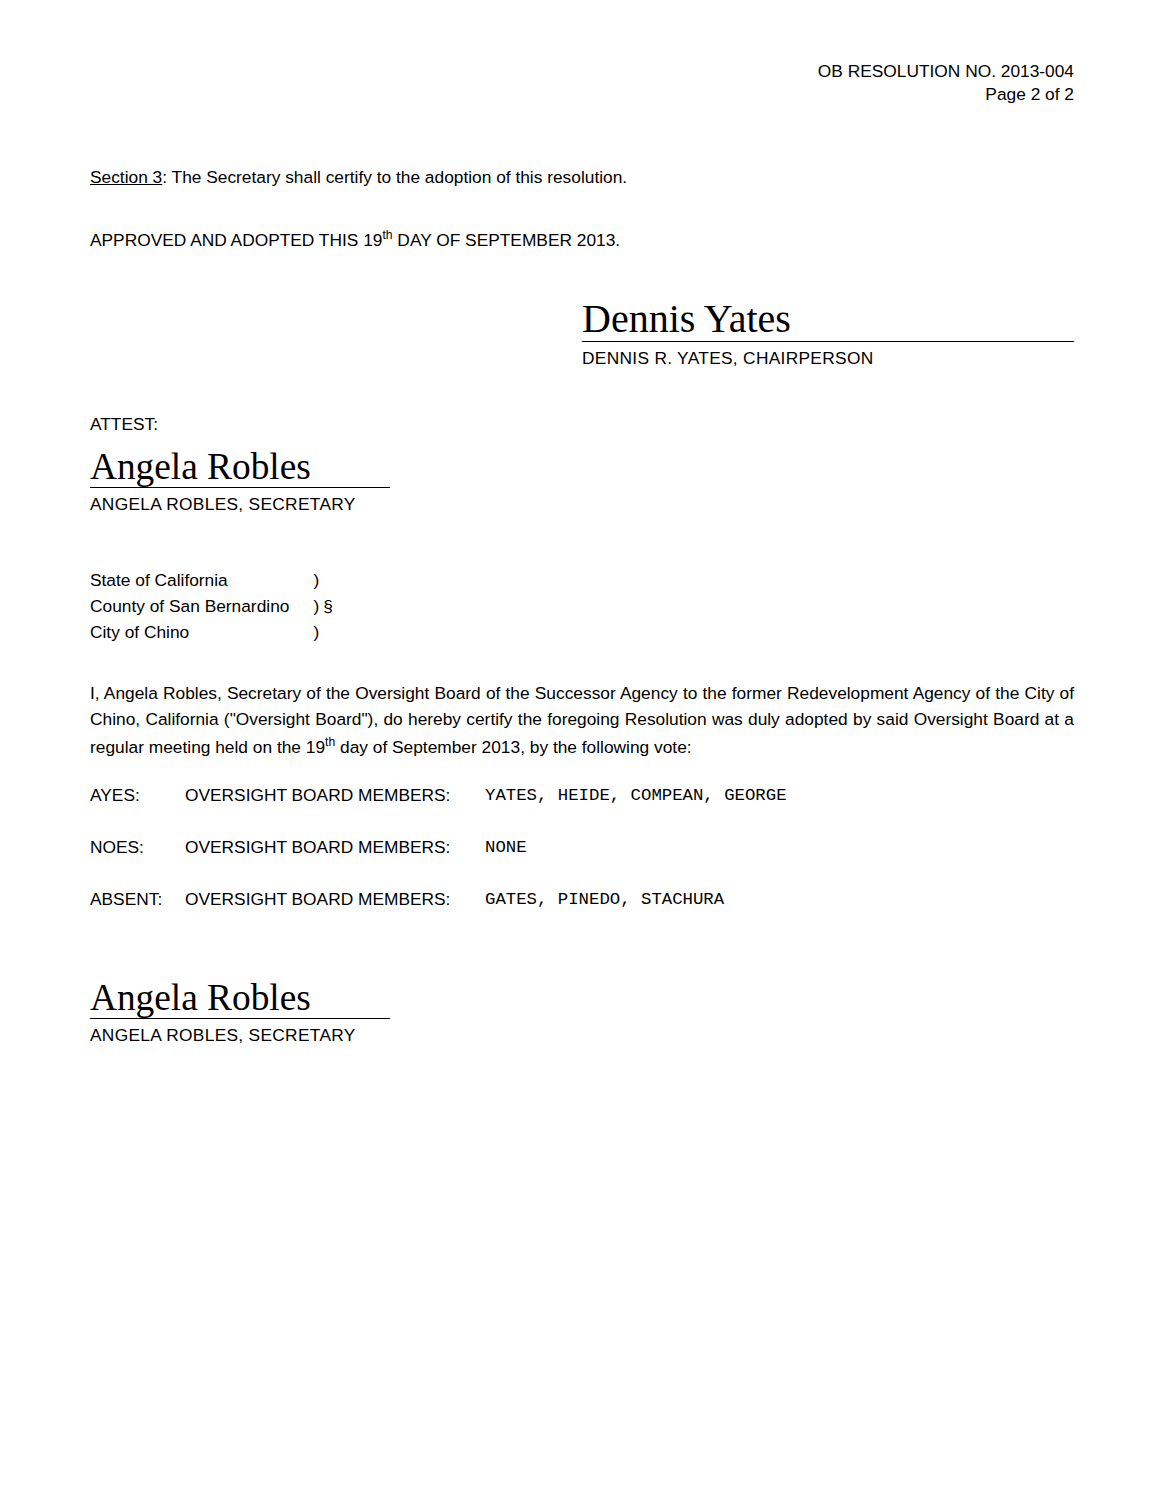OB RESOLUTION NO. 2013-004
Page 2 of 2
Section 3: The Secretary shall certify to the adoption of this resolution.
APPROVED AND ADOPTED THIS 19th DAY OF SEPTEMBER 2013.
Dennis Yates
DENNIS R. YATES, CHAIRPERSON
ATTEST:
Angela Robles
ANGELA ROBLES, SECRETARY
| State of California | ) | |
| County of San Bernardino | ) | § |
| City of Chino | ) | |
I, Angela Robles, Secretary of the Oversight Board of the Successor Agency to the former Redevelopment Agency of the City of Chino, California ("Oversight Board"), do hereby certify the foregoing Resolution was duly adopted by said Oversight Board at a regular meeting held on the 19th day of September 2013, by the following vote:
| AYES: | OVERSIGHT BOARD MEMBERS: | YATES, HEIDE, COMPEAN, GEORGE |
| NOES: | OVERSIGHT BOARD MEMBERS: | NONE |
| ABSENT: | OVERSIGHT BOARD MEMBERS: | GATES, PINEDO, STACHURA |
Angela Robles
ANGELA ROBLES, SECRETARY